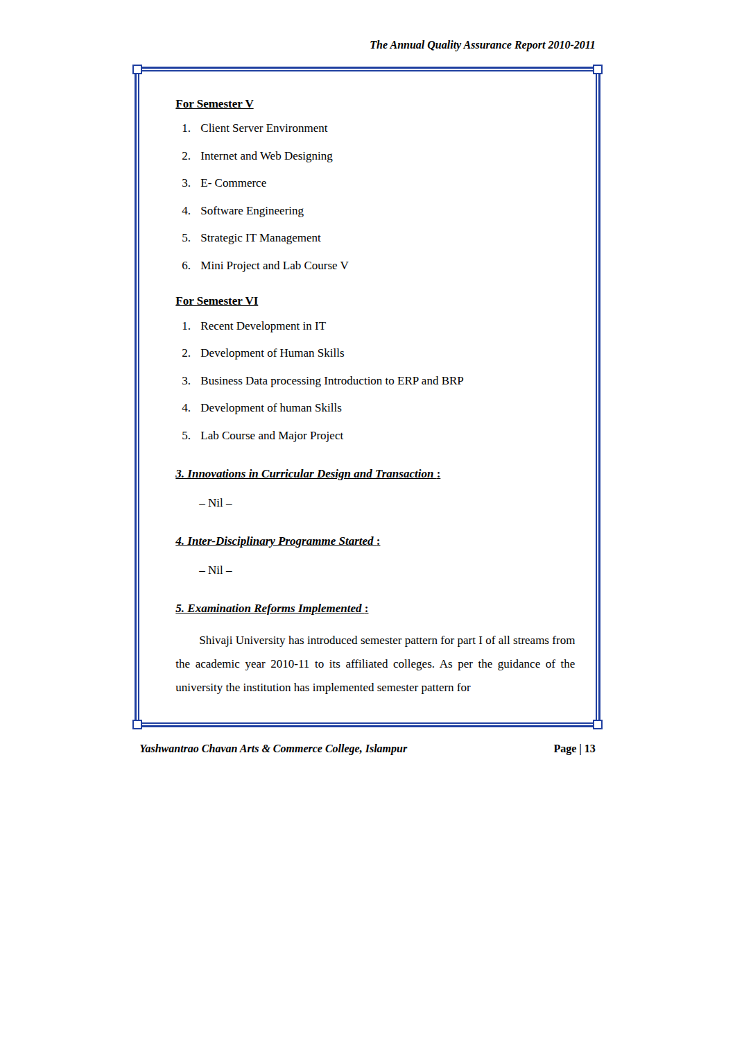The Annual Quality Assurance Report 2010-2011
For Semester V
Client Server Environment
Internet and Web Designing
E- Commerce
Software Engineering
Strategic IT Management
Mini Project and Lab Course V
For Semester VI
Recent Development in IT
Development of Human Skills
Business Data processing Introduction to ERP and BRP
Development of human Skills
Lab Course and Major Project
3. Innovations in Curricular Design and Transaction :
– Nil –
4. Inter-Disciplinary Programme Started :
– Nil –
5. Examination Reforms Implemented :
Shivaji University has introduced semester pattern for part I of all streams from the academic year 2010-11 to its affiliated colleges. As per the guidance of the university the institution has implemented semester pattern for
Yashwantrao Chavan Arts & Commerce College, Islampur
Page | 13